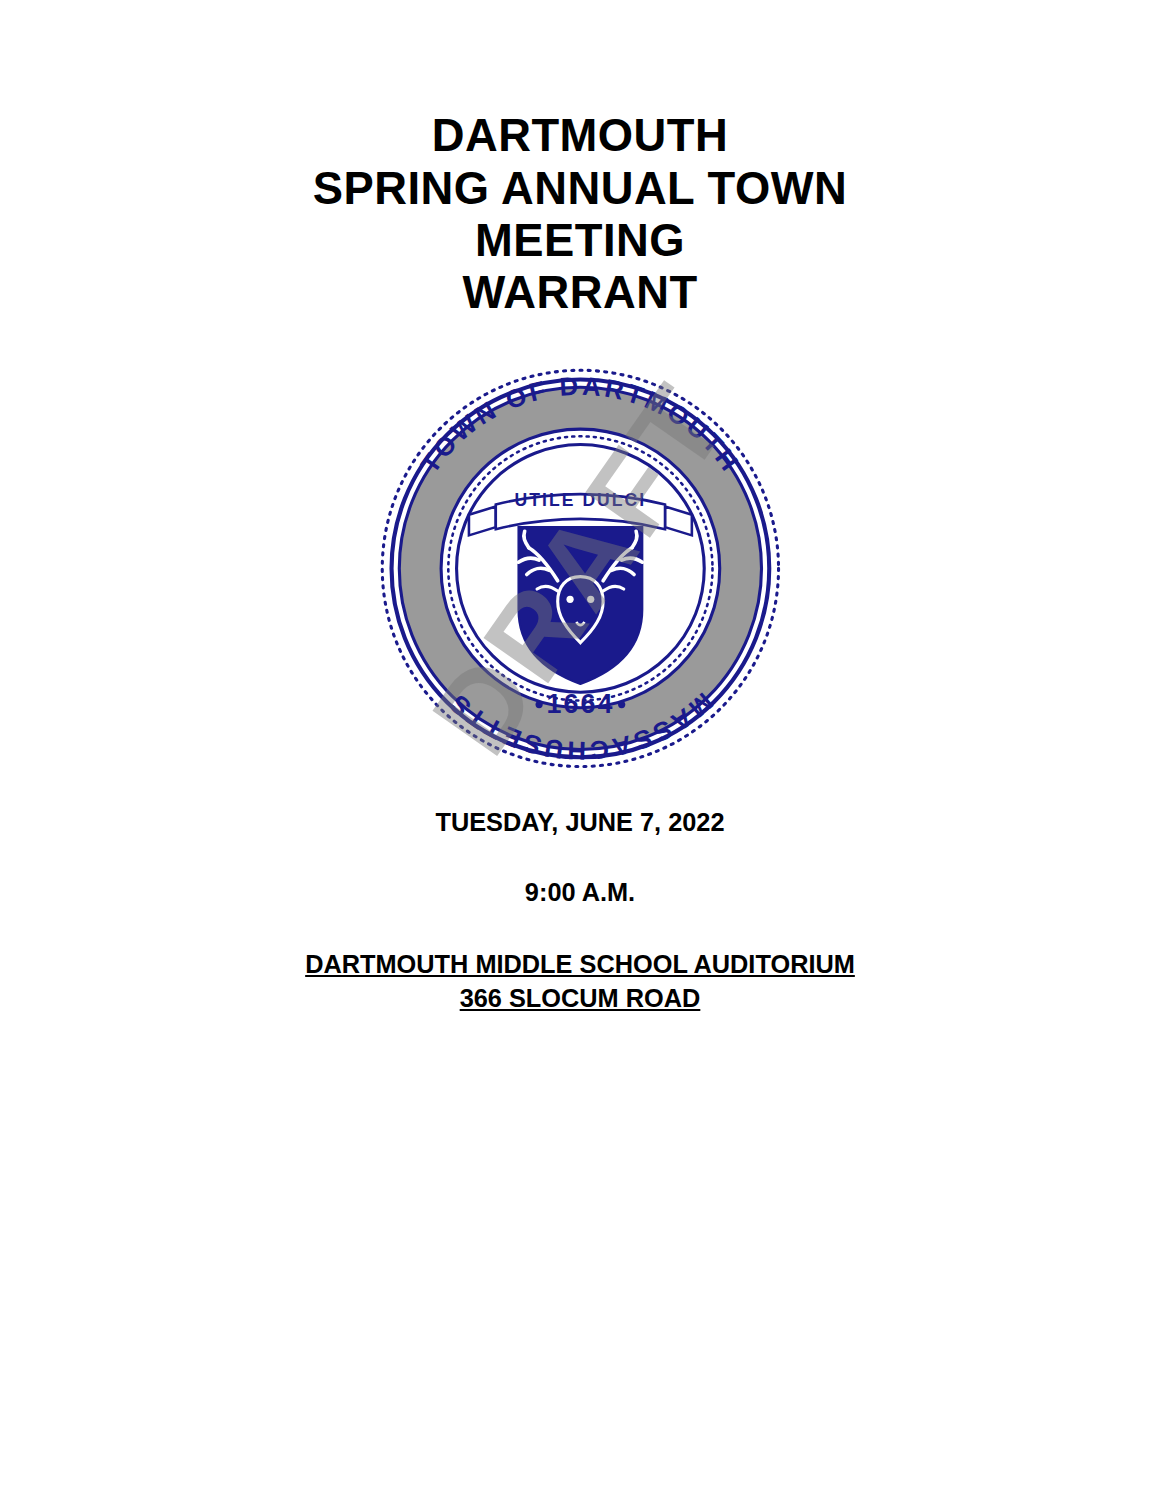DARTMOUTH
SPRING ANNUAL TOWN MEETING
WARRANT
TOWN OF DARTMOUTH MASSACHUSETTS UTILE DULCI 1664
DRAFT
TUESDAY, JUNE 7, 2022
9:00 A.M.
DARTMOUTH MIDDLE SCHOOL AUDITORIUM 366 SLOCUM ROAD